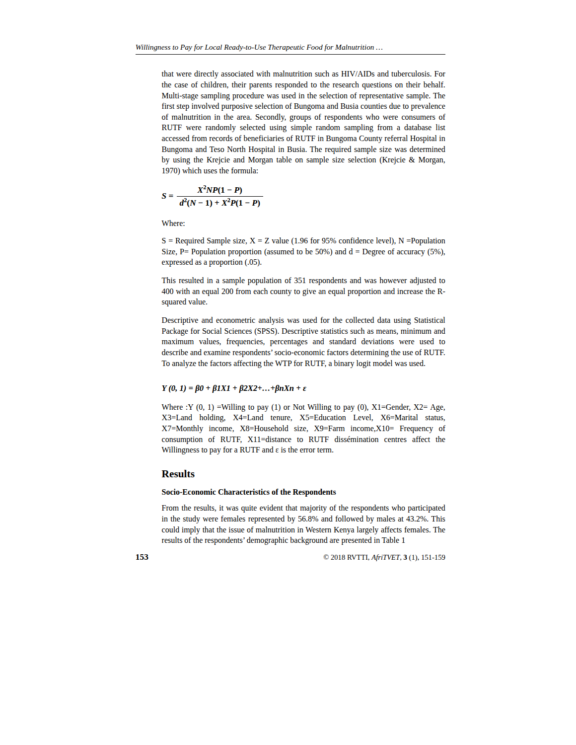Willingness to Pay for Local Ready-to-Use Therapeutic Food for Malnutrition …
that were directly associated with malnutrition such as HIV/AIDs and tuberculosis. For the case of children, their parents responded to the research questions on their behalf. Multi-stage sampling procedure was used in the selection of representative sample. The first step involved purposive selection of Bungoma and Busia counties due to prevalence of malnutrition in the area. Secondly, groups of respondents who were consumers of RUTF were randomly selected using simple random sampling from a database list accessed from records of beneficiaries of RUTF in Bungoma County referral Hospital in Bungoma and Teso North Hospital in Busia. The required sample size was determined by using the Krejcie and Morgan table on sample size selection (Krejcie & Morgan, 1970) which uses the formula:
S = X2NP(1 − P) d2(N − 1) + X2P(1 − P)
Where:
S = Required Sample size, X = Z value (1.96 for 95% confidence level), N =Population Size, P= Population proportion (assumed to be 50%) and d = Degree of accuracy (5%), expressed as a proportion (.05).
This resulted in a sample population of 351 respondents and was however adjusted to 400 with an equal 200 from each county to give an equal proportion and increase the R-squared value.
Descriptive and econometric analysis was used for the collected data using Statistical Package for Social Sciences (SPSS). Descriptive statistics such as means, minimum and maximum values, frequencies, percentages and standard deviations were used to describe and examine respondents’ socio-economic factors determining the use of RUTF. To analyze the factors affecting the WTP for RUTF, a binary logit model was used.
Y (0, 1) = β0 + β1X1 + β2X2+…+βnXn + ε
Where :Y (0, 1) =Willing to pay (1) or Not Willing to pay (0), X1=Gender, X2= Age, X3=Land holding, X4=Land tenure, X5=Education Level, X6=Marital status, X7=Monthly income, X8=Household size, X9=Farm income,X10= Frequency of consumption of RUTF, X11=distance to RUTF dissémination centres affect the Willingness to pay for a RUTF and ε is the error term.
Results
Socio-Economic Characteristics of the Respondents
From the results, it was quite evident that majority of the respondents who participated in the study were females represented by 56.8% and followed by males at 43.2%. This could imply that the issue of malnutrition in Western Kenya largely affects females. The results of the respondents’ demographic background are presented in Table 1
153 © 2018 RVTTI, AfriTVET, 3 (1), 151-159